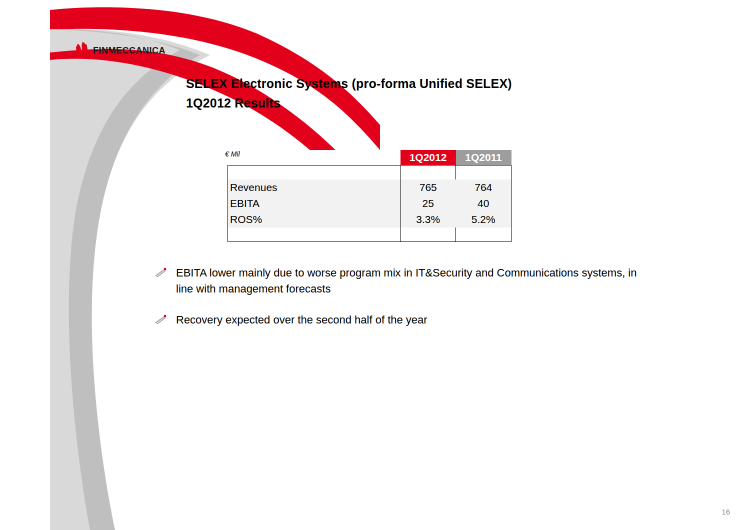FINMECCANICA
SELEX Electronic Systems (pro-forma Unified SELEX)
1Q2012 Results
€ Mil
| | 1Q2012 | 1Q2011 |
| --- | --- | --- |
| Revenues | 765 | 764 |
| EBITA | 25 | 40 |
| ROS% | 3.3% | 5.2% |
EBITA lower mainly due to worse program mix in IT&Security and Communications systems, in line with management forecasts
Recovery expected over the second half of the year
16